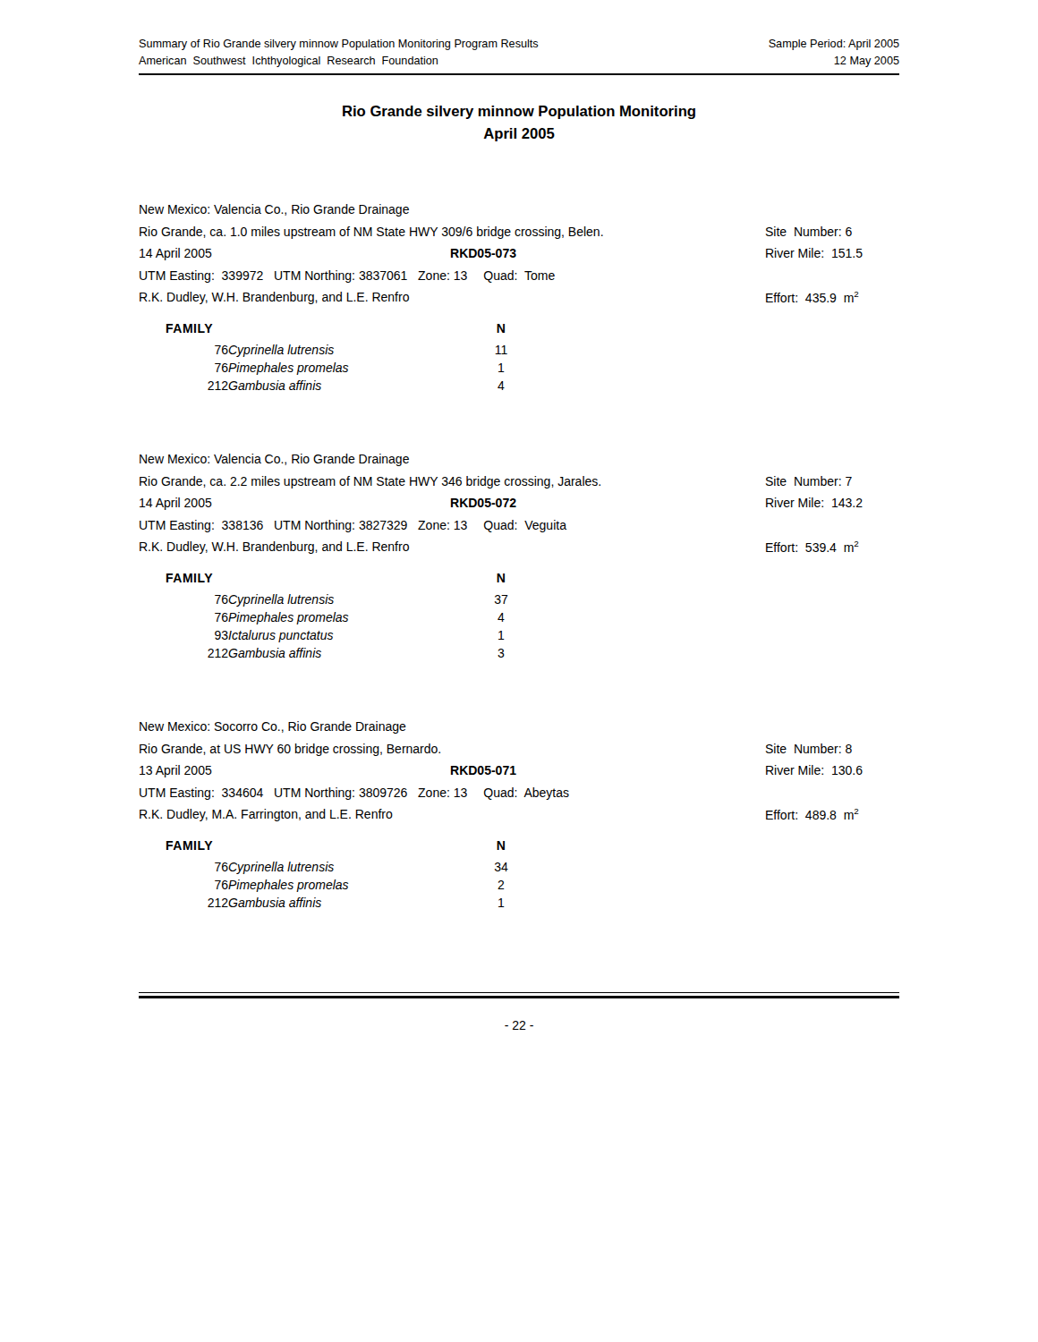Summary of Rio Grande silvery minnow Population Monitoring Program Results
American Southwest Ichthyological Research Foundation
Sample Period: April 2005
12 May 2005
Rio Grande silvery minnow Population Monitoring
April 2005
New Mexico: Valencia Co., Rio Grande Drainage
Rio Grande, ca. 1.0 miles upstream of NM State HWY 309/6 bridge crossing, Belen.
Site Number: 6
14 April 2005
RKD05-073
River Mile: 151.5
UTM Easting: 339972 UTM Northing: 3837061 Zone: 13 Quad: Tome
R.K. Dudley, W.H. Brandenburg, and L.E. Renfro
Effort: 435.9 m2
| FAMILY | | N |
| --- | --- | --- |
| 76 | Cyprinella lutrensis | 11 |
| 76 | Pimephales promelas | 1 |
| 212 | Gambusia affinis | 4 |
New Mexico: Valencia Co., Rio Grande Drainage
Rio Grande, ca. 2.2 miles upstream of NM State HWY 346 bridge crossing, Jarales.
Site Number: 7
14 April 2005
RKD05-072
River Mile: 143.2
UTM Easting: 338136 UTM Northing: 3827329 Zone: 13 Quad: Veguita
R.K. Dudley, W.H. Brandenburg, and L.E. Renfro
Effort: 539.4 m2
| FAMILY | | N |
| --- | --- | --- |
| 76 | Cyprinella lutrensis | 37 |
| 76 | Pimephales promelas | 4 |
| 93 | Ictalurus punctatus | 1 |
| 212 | Gambusia affinis | 3 |
New Mexico: Socorro Co., Rio Grande Drainage
Rio Grande, at US HWY 60 bridge crossing, Bernardo.
Site Number: 8
13 April 2005
RKD05-071
River Mile: 130.6
UTM Easting: 334604 UTM Northing: 3809726 Zone: 13 Quad: Abeytas
R.K. Dudley, M.A. Farrington, and L.E. Renfro
Effort: 489.8 m2
| FAMILY | | N |
| --- | --- | --- |
| 76 | Cyprinella lutrensis | 34 |
| 76 | Pimephales promelas | 2 |
| 212 | Gambusia affinis | 1 |
- 22 -